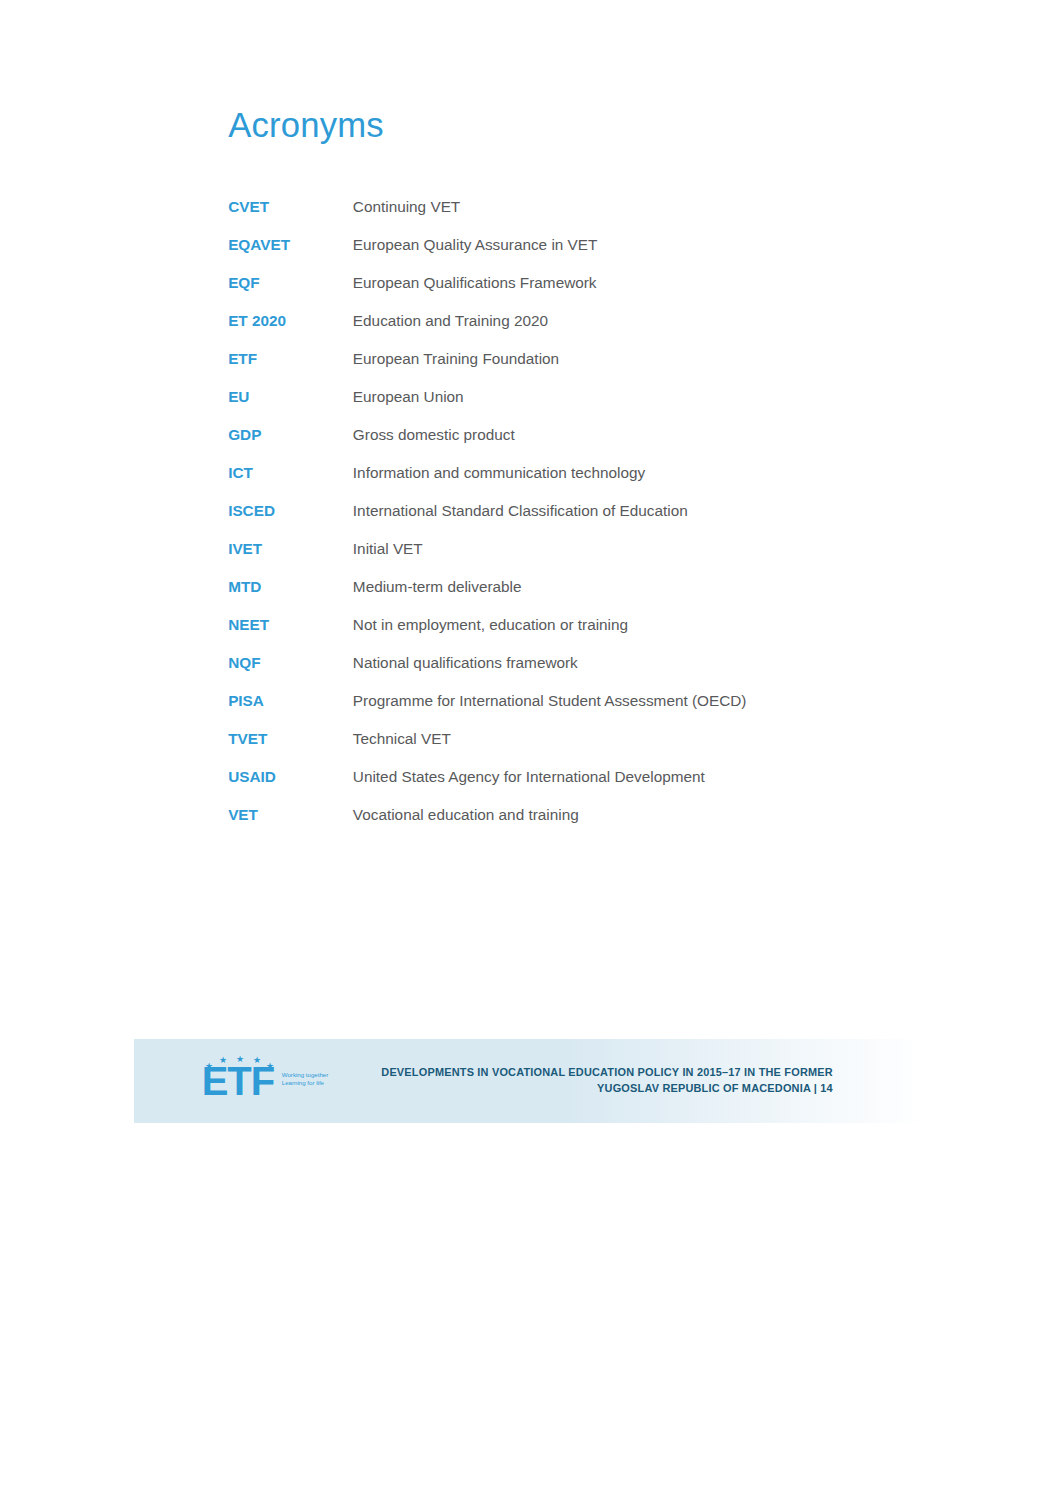Acronyms
| CVET | Continuing VET |
| EQAVET | European Quality Assurance in VET |
| EQF | European Qualifications Framework |
| ET 2020 | Education and Training 2020 |
| ETF | European Training Foundation |
| EU | European Union |
| GDP | Gross domestic product |
| ICT | Information and communication technology |
| ISCED | International Standard Classification of Education |
| IVET | Initial VET |
| MTD | Medium-term deliverable |
| NEET | Not in employment, education or training |
| NQF | National qualifications framework |
| PISA | Programme for International Student Assessment (OECD) |
| TVET | Technical VET |
| USAID | United States Agency for International Development |
| VET | Vocational education and training |
★★★★★
ETF
Working together
Learning for life
DEVELOPMENTS IN VOCATIONAL EDUCATION POLICY IN 2015–17 IN THE FORMER
YUGOSLAV REPUBLIC OF MACEDONIA | 14